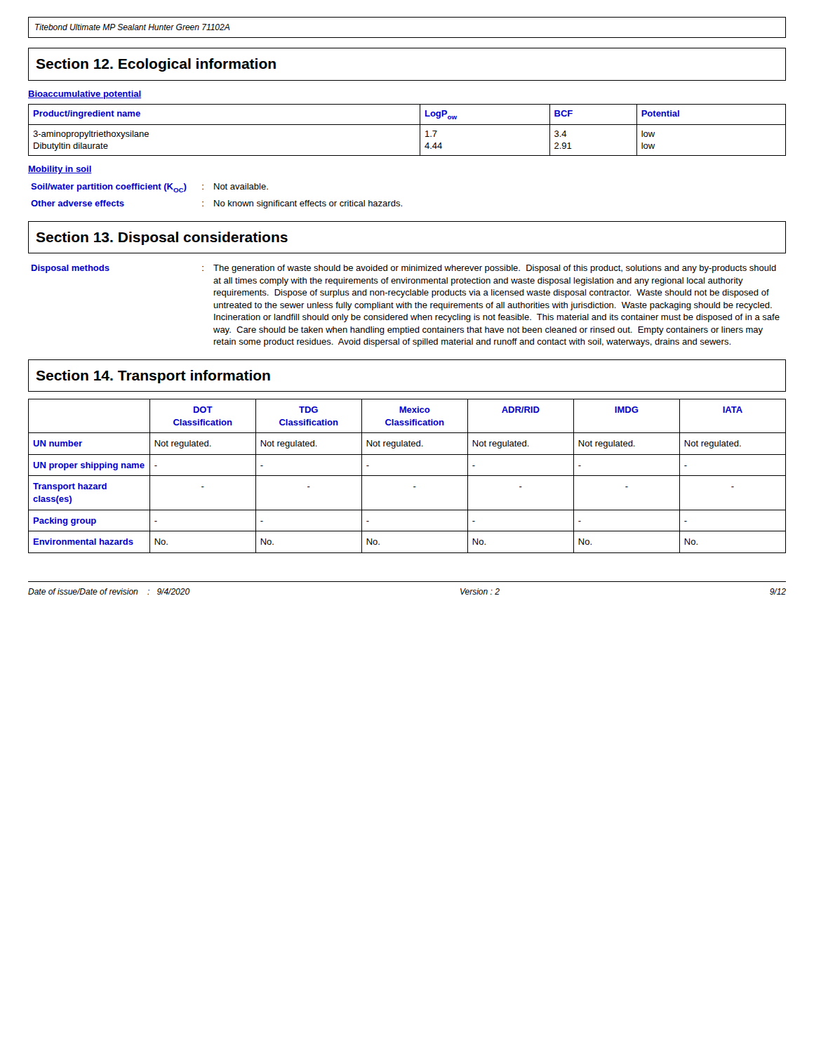Titebond Ultimate MP Sealant Hunter Green 71102A
Section 12. Ecological information
Bioaccumulative potential
| Product/ingredient name | LogP ow | BCF | Potential |
| --- | --- | --- | --- |
| 3-aminopropyltriethoxysilane Dibutyltin dilaurate | 1.7 4.44 | 3.4 2.91 | low low |
Mobility in soil
| Soil/water partition coefficient (K OC ) | : | Not available. |
| Other adverse effects | : | No known significant effects or critical hazards. |
Section 13. Disposal considerations
| Disposal methods | : | The generation of waste should be avoided or minimized wherever possible. Disposal of this product, solutions and any by-products should at all times comply with the requirements of environmental protection and waste disposal legislation and any regional local authority requirements. Dispose of surplus and non-recyclable products via a licensed waste disposal contractor. Waste should not be disposed of untreated to the sewer unless fully compliant with the requirements of all authorities with jurisdiction. Waste packaging should be recycled. Incineration or landfill should only be considered when recycling is not feasible. This material and its container must be disposed of in a safe way. Care should be taken when handling emptied containers that have not been cleaned or rinsed out. Empty containers or liners may retain some product residues. Avoid dispersal of spilled material and runoff and contact with soil, waterways, drains and sewers. |
Section 14. Transport information
| | DOT Classification | TDG Classification | Mexico Classification | ADR/RID | IMDG | IATA |
| --- | --- | --- | --- | --- | --- | --- |
| UN number | Not regulated. | Not regulated. | Not regulated. | Not regulated. | Not regulated. | Not regulated. |
| UN proper shipping name | - | - | - | - | - | - |
| Transport hazard class(es) | - | - | - | - | - | - |
| Packing group | - | - | - | - | - | - |
| Environmental hazards | No. | No. | No. | No. | No. | No. |
Date of issue/Date of revision : 9/4/2020
Version : 2
9/12